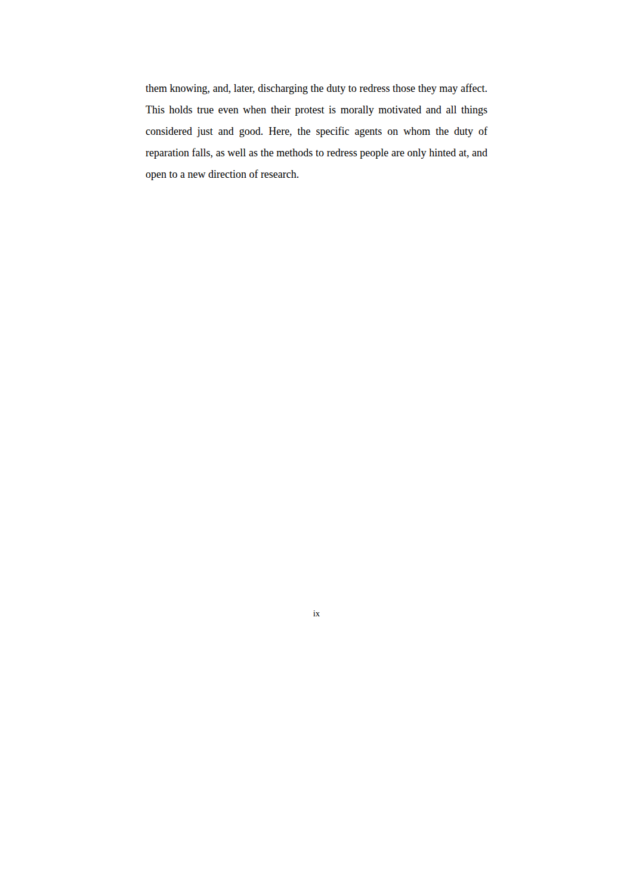them knowing, and, later, discharging the duty to redress those they may affect. This holds true even when their protest is morally motivated and all things considered just and good. Here, the specific agents on whom the duty of reparation falls, as well as the methods to redress people are only hinted at, and open to a new direction of research.
ix